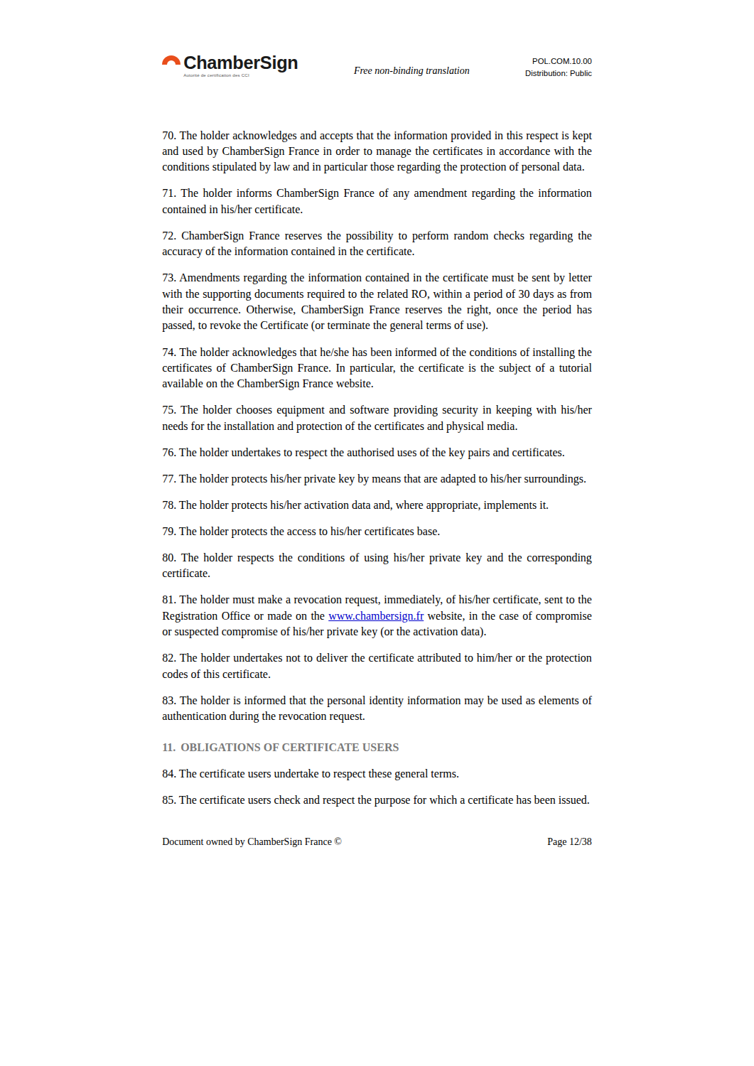ChamberSign Autorité de certification des CCI
Free non-binding translation
POL.COM.10.00
Distribution: Public
70. The holder acknowledges and accepts that the information provided in this respect is kept and used by ChamberSign France in order to manage the certificates in accordance with the conditions stipulated by law and in particular those regarding the protection of personal data.
71. The holder informs ChamberSign France of any amendment regarding the information contained in his/her certificate.
72. ChamberSign France reserves the possibility to perform random checks regarding the accuracy of the information contained in the certificate.
73. Amendments regarding the information contained in the certificate must be sent by letter with the supporting documents required to the related RO, within a period of 30 days as from their occurrence. Otherwise, ChamberSign France reserves the right, once the period has passed, to revoke the Certificate (or terminate the general terms of use).
74. The holder acknowledges that he/she has been informed of the conditions of installing the certificates of ChamberSign France. In particular, the certificate is the subject of a tutorial available on the ChamberSign France website.
75. The holder chooses equipment and software providing security in keeping with his/her needs for the installation and protection of the certificates and physical media.
76. The holder undertakes to respect the authorised uses of the key pairs and certificates.
77. The holder protects his/her private key by means that are adapted to his/her surroundings.
78. The holder protects his/her activation data and, where appropriate, implements it.
79. The holder protects the access to his/her certificates base.
80. The holder respects the conditions of using his/her private key and the corresponding certificate.
81. The holder must make a revocation request, immediately, of his/her certificate, sent to the Registration Office or made on the www.chambersign.fr website, in the case of compromise or suspected compromise of his/her private key (or the activation data).
82. The holder undertakes not to deliver the certificate attributed to him/her or the protection codes of this certificate.
83. The holder is informed that the personal identity information may be used as elements of authentication during the revocation request.
11. OBLIGATIONS OF CERTIFICATE USERS
84. The certificate users undertake to respect these general terms.
85. The certificate users check and respect the purpose for which a certificate has been issued.
Document owned by ChamberSign France © Page 12/38